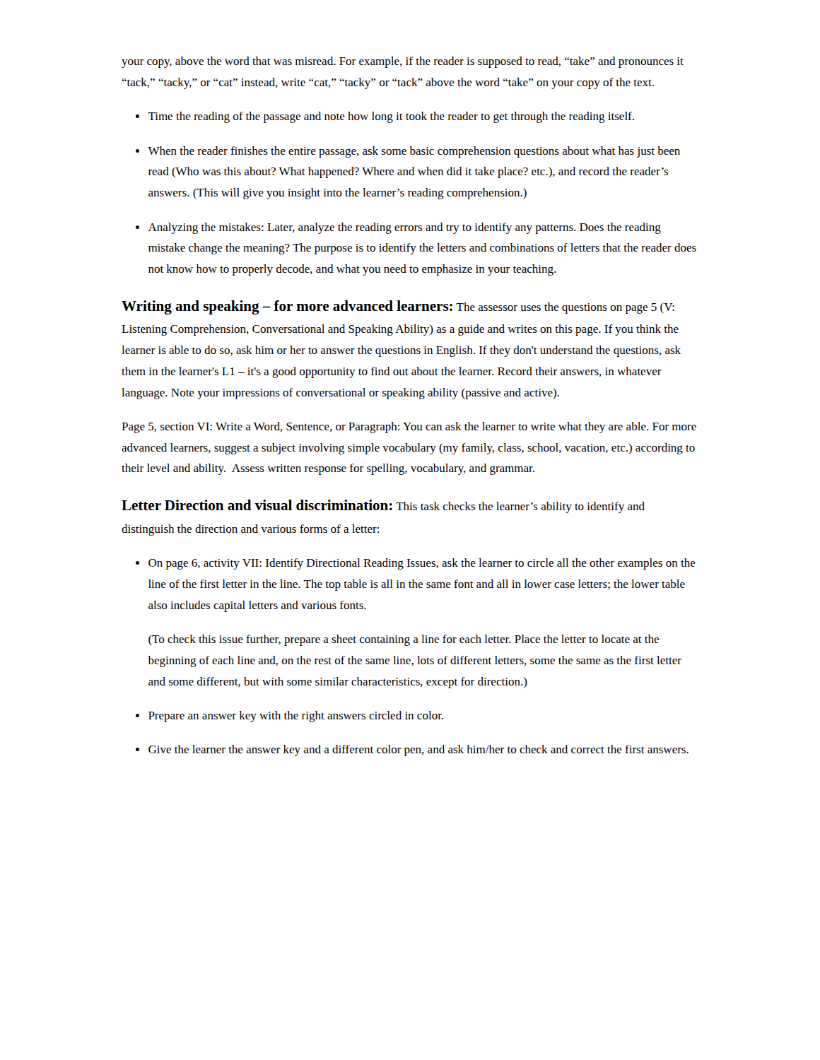your copy, above the word that was misread. For example, if the reader is supposed to read, “take” and pronounces it “tack,” “tacky,” or “cat” instead, write “cat,” “tacky” or “tack” above the word “take” on your copy of the text.
Time the reading of the passage and note how long it took the reader to get through the reading itself.
When the reader finishes the entire passage, ask some basic comprehension questions about what has just been read (Who was this about? What happened? Where and when did it take place? etc.), and record the reader’s answers. (This will give you insight into the learner’s reading comprehension.)
Analyzing the mistakes: Later, analyze the reading errors and try to identify any patterns. Does the reading mistake change the meaning? The purpose is to identify the letters and combinations of letters that the reader does not know how to properly decode, and what you need to emphasize in your teaching.
Writing and speaking – for more advanced learners:
The assessor uses the questions on page 5 (V: Listening Comprehension, Conversational and Speaking Ability) as a guide and writes on this page. If you think the learner is able to do so, ask him or her to answer the questions in English. If they don't understand the questions, ask them in the learner's L1 – it's a good opportunity to find out about the learner. Record their answers, in whatever language. Note your impressions of conversational or speaking ability (passive and active).
Page 5, section VI: Write a Word, Sentence, or Paragraph: You can ask the learner to write what they are able. For more advanced learners, suggest a subject involving simple vocabulary (my family, class, school, vacation, etc.) according to their level and ability. Assess written response for spelling, vocabulary, and grammar.
Letter Direction and visual discrimination:
This task checks the learner’s ability to identify and distinguish the direction and various forms of a letter:
On page 6, activity VII: Identify Directional Reading Issues, ask the learner to circle all the other examples on the line of the first letter in the line. The top table is all in the same font and all in lower case letters; the lower table also includes capital letters and various fonts.
(To check this issue further, prepare a sheet containing a line for each letter. Place the letter to locate at the beginning of each line and, on the rest of the same line, lots of different letters, some the same as the first letter and some different, but with some similar characteristics, except for direction.)
Prepare an answer key with the right answers circled in color.
Give the learner the answer key and a different color pen, and ask him/her to check and correct the first answers.